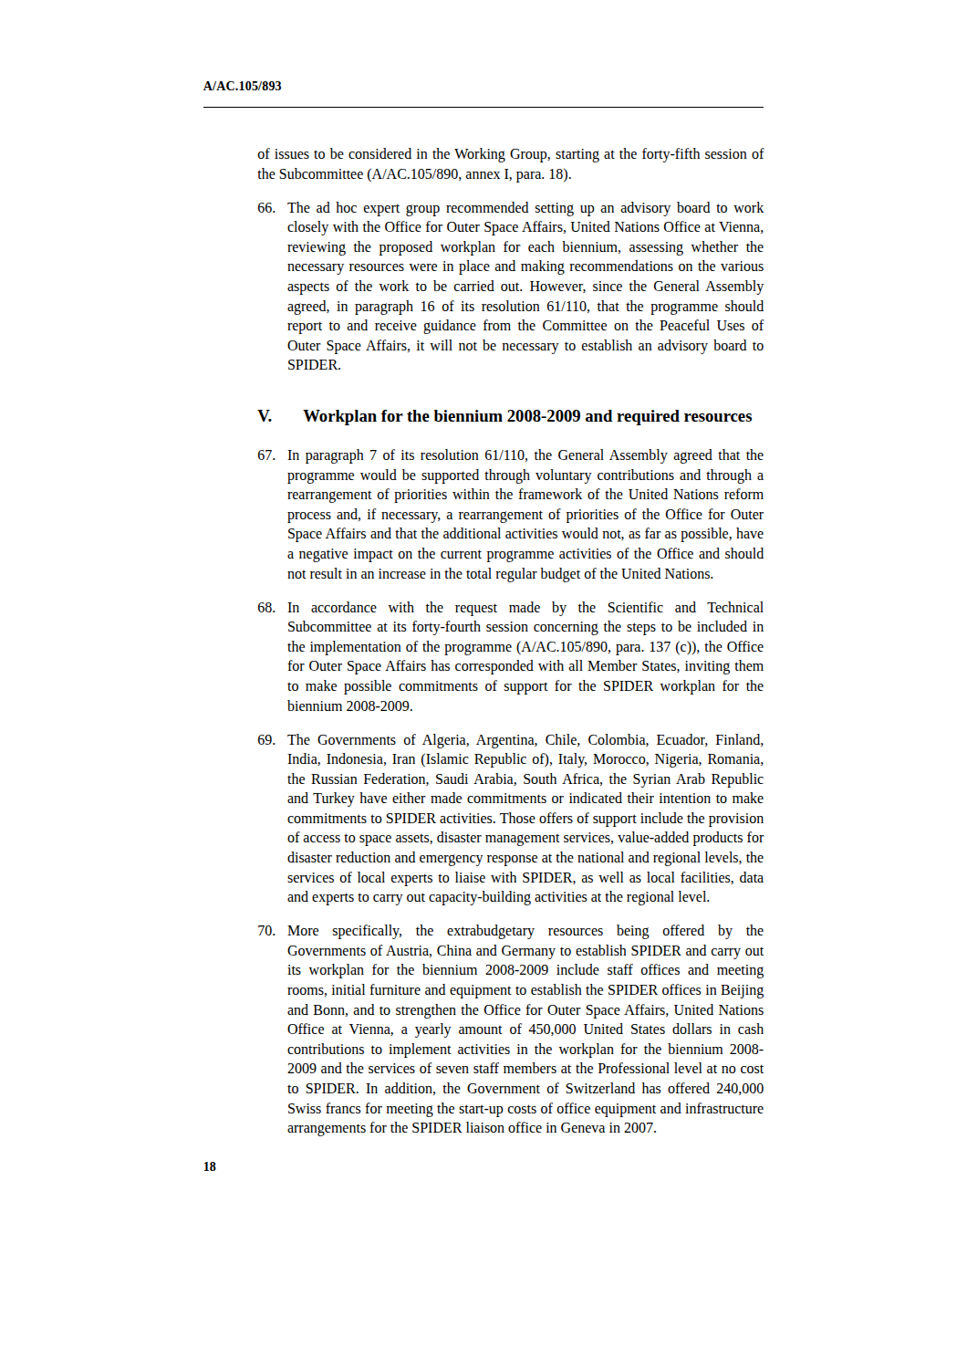A/AC.105/893
of issues to be considered in the Working Group, starting at the forty-fifth session of the Subcommittee (A/AC.105/890, annex I, para. 18).
66. The ad hoc expert group recommended setting up an advisory board to work closely with the Office for Outer Space Affairs, United Nations Office at Vienna, reviewing the proposed workplan for each biennium, assessing whether the necessary resources were in place and making recommendations on the various aspects of the work to be carried out. However, since the General Assembly agreed, in paragraph 16 of its resolution 61/110, that the programme should report to and receive guidance from the Committee on the Peaceful Uses of Outer Space Affairs, it will not be necessary to establish an advisory board to SPIDER.
V. Workplan for the biennium 2008-2009 and required resources
67. In paragraph 7 of its resolution 61/110, the General Assembly agreed that the programme would be supported through voluntary contributions and through a rearrangement of priorities within the framework of the United Nations reform process and, if necessary, a rearrangement of priorities of the Office for Outer Space Affairs and that the additional activities would not, as far as possible, have a negative impact on the current programme activities of the Office and should not result in an increase in the total regular budget of the United Nations.
68. In accordance with the request made by the Scientific and Technical Subcommittee at its forty-fourth session concerning the steps to be included in the implementation of the programme (A/AC.105/890, para. 137 (c)), the Office for Outer Space Affairs has corresponded with all Member States, inviting them to make possible commitments of support for the SPIDER workplan for the biennium 2008-2009.
69. The Governments of Algeria, Argentina, Chile, Colombia, Ecuador, Finland, India, Indonesia, Iran (Islamic Republic of), Italy, Morocco, Nigeria, Romania, the Russian Federation, Saudi Arabia, South Africa, the Syrian Arab Republic and Turkey have either made commitments or indicated their intention to make commitments to SPIDER activities. Those offers of support include the provision of access to space assets, disaster management services, value-added products for disaster reduction and emergency response at the national and regional levels, the services of local experts to liaise with SPIDER, as well as local facilities, data and experts to carry out capacity-building activities at the regional level.
70. More specifically, the extrabudgetary resources being offered by the Governments of Austria, China and Germany to establish SPIDER and carry out its workplan for the biennium 2008-2009 include staff offices and meeting rooms, initial furniture and equipment to establish the SPIDER offices in Beijing and Bonn, and to strengthen the Office for Outer Space Affairs, United Nations Office at Vienna, a yearly amount of 450,000 United States dollars in cash contributions to implement activities in the workplan for the biennium 2008-2009 and the services of seven staff members at the Professional level at no cost to SPIDER. In addition, the Government of Switzerland has offered 240,000 Swiss francs for meeting the start-up costs of office equipment and infrastructure arrangements for the SPIDER liaison office in Geneva in 2007.
18